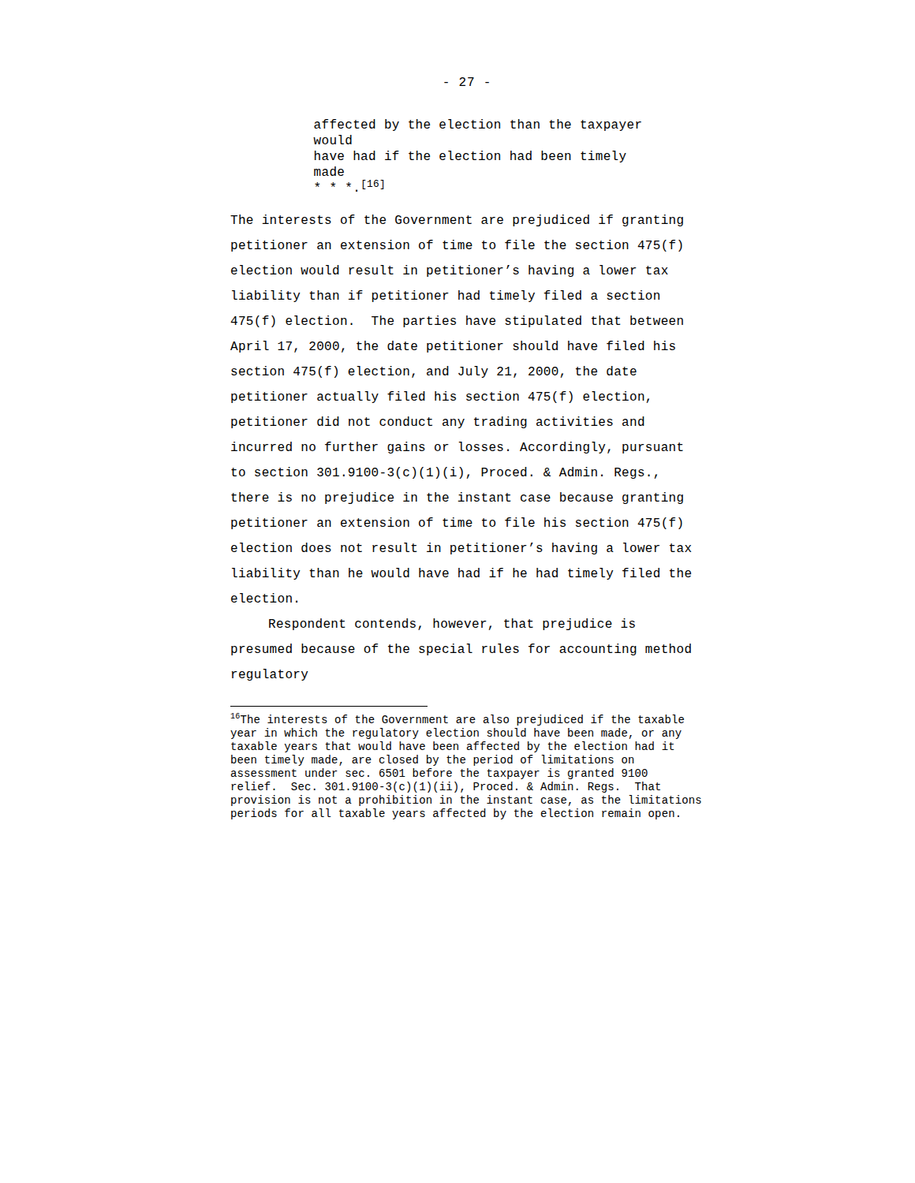- 27 -
affected by the election than the taxpayer would
have had if the election had been timely made
* * *.[16]
The interests of the Government are prejudiced if granting petitioner an extension of time to file the section 475(f) election would result in petitioner’s having a lower tax liability than if petitioner had timely filed a section 475(f) election. The parties have stipulated that between April 17, 2000, the date petitioner should have filed his section 475(f) election, and July 21, 2000, the date petitioner actually filed his section 475(f) election, petitioner did not conduct any trading activities and incurred no further gains or losses. Accordingly, pursuant to section 301.9100-3(c)(1)(i), Proced. & Admin. Regs., there is no prejudice in the instant case because granting petitioner an extension of time to file his section 475(f) election does not result in petitioner’s having a lower tax liability than he would have had if he had timely filed the election.
Respondent contends, however, that prejudice is presumed because of the special rules for accounting method regulatory
16The interests of the Government are also prejudiced if the taxable year in which the regulatory election should have been made, or any taxable years that would have been affected by the election had it been timely made, are closed by the period of limitations on assessment under sec. 6501 before the taxpayer is granted 9100 relief. Sec. 301.9100-3(c)(1)(ii), Proced. & Admin. Regs. That provision is not a prohibition in the instant case, as the limitations periods for all taxable years affected by the election remain open.